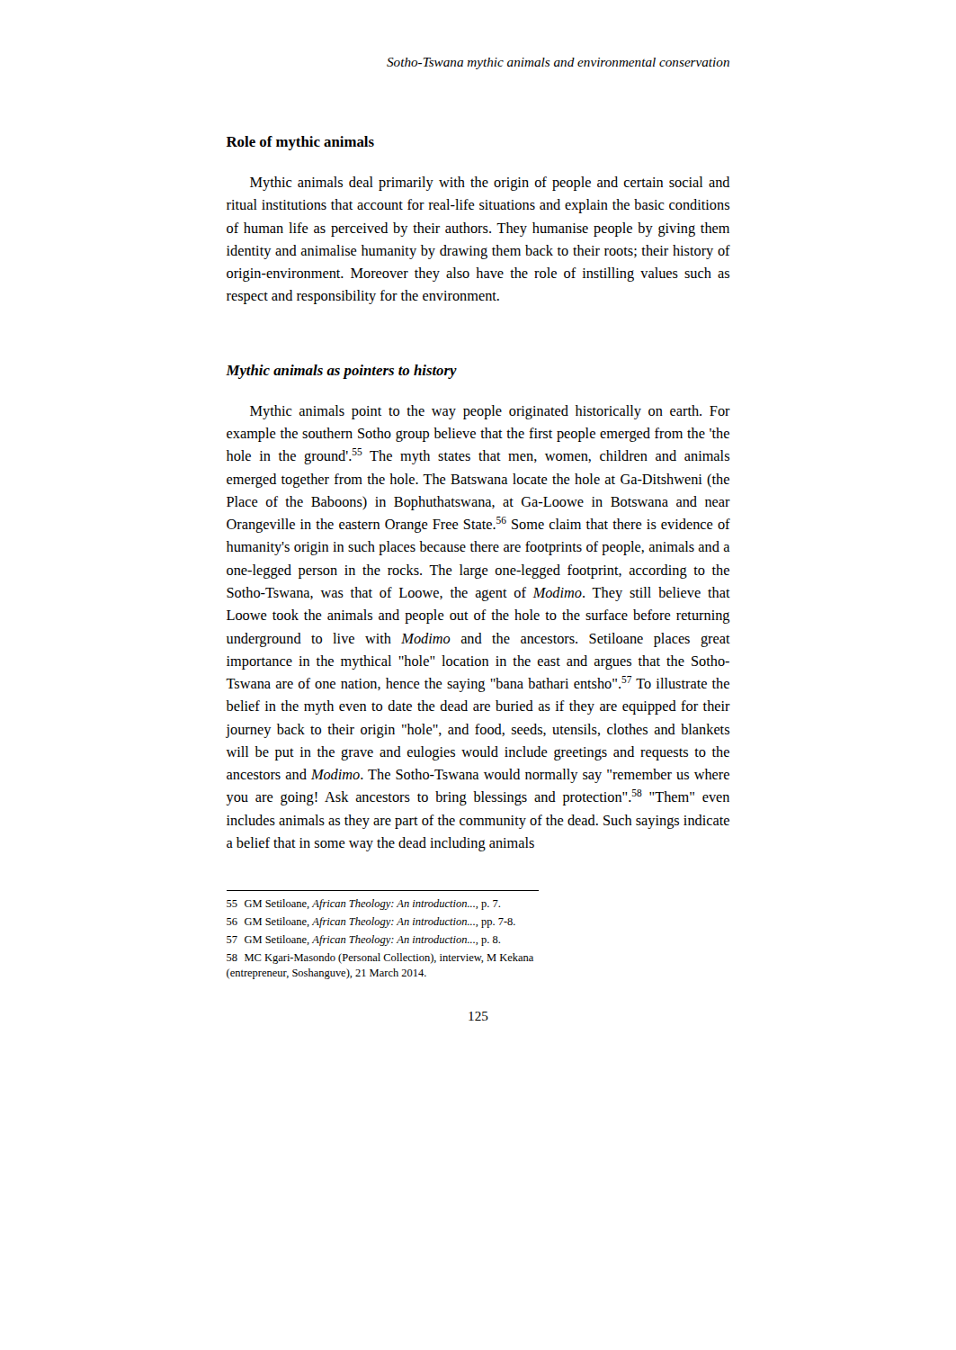Sotho-Tswana mythic animals and environmental conservation
Role of mythic animals
Mythic animals deal primarily with the origin of people and certain social and ritual institutions that account for real-life situations and explain the basic conditions of human life as perceived by their authors. They humanise people by giving them identity and animalise humanity by drawing them back to their roots; their history of origin-environment. Moreover they also have the role of instilling values such as respect and responsibility for the environment.
Mythic animals as pointers to history
Mythic animals point to the way people originated historically on earth. For example the southern Sotho group believe that the first people emerged from the 'the hole in the ground'.55 The myth states that men, women, children and animals emerged together from the hole. The Batswana locate the hole at Ga-Ditshweni (the Place of the Baboons) in Bophuthatswana, at Ga-Loowe in Botswana and near Orangeville in the eastern Orange Free State.56 Some claim that there is evidence of humanity's origin in such places because there are footprints of people, animals and a one-legged person in the rocks. The large one-legged footprint, according to the Sotho-Tswana, was that of Loowe, the agent of Modimo. They still believe that Loowe took the animals and people out of the hole to the surface before returning underground to live with Modimo and the ancestors. Setiloane places great importance in the mythical "hole" location in the east and argues that the Sotho-Tswana are of one nation, hence the saying "bana bathari entsho".57 To illustrate the belief in the myth even to date the dead are buried as if they are equipped for their journey back to their origin "hole", and food, seeds, utensils, clothes and blankets will be put in the grave and eulogies would include greetings and requests to the ancestors and Modimo. The Sotho-Tswana would normally say "remember us where you are going! Ask ancestors to bring blessings and protection".58 "Them" even includes animals as they are part of the community of the dead. Such sayings indicate a belief that in some way the dead including animals
55 GM Setiloane, African Theology: An introduction..., p. 7.
56 GM Setiloane, African Theology: An introduction..., pp. 7-8.
57 GM Setiloane, African Theology: An introduction..., p. 8.
58 MC Kgari-Masondo (Personal Collection), interview, M Kekana (entrepreneur, Soshanguve), 21 March 2014.
125